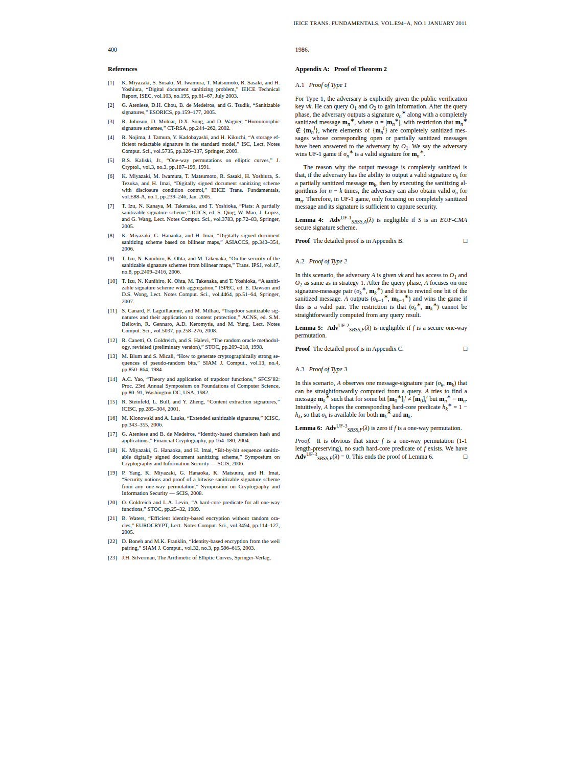IEICE TRANS. FUNDAMENTALS, VOL.E94–A, NO.1 JANUARY 2011
400
References
[1] K. Miyazaki, S. Susaki, M. Iwamura, T. Matsumoto, R. Sasaki, and H. Yoshiura, “Digital document sanitizing problem,” IEICE Technical Report, ISEC, vol.103, no.195, pp.61–67, July 2003.
[2] G. Ateniese, D.H. Chou, B. de Medeiros, and G. Tsudik, “Sanitizable signatures,” ESORICS, pp.159–177, 2005.
[3] R. Johnson, D. Molnar, D.X. Song, and D. Wagner, “Homomorphic signature schemes,” CT-RSA, pp.244–262, 2002.
[4] R. Nojima, J. Tamura, Y. Kadobayashi, and H. Kikuchi, “A storage efficient redactable signature in the standard model,” ISC, Lect. Notes Comput. Sci., vol.5735, pp.326–337, Springer, 2009.
[5] B.S. Kaliski, Jr., “One-way permutations on elliptic curves,” J. Cryptol., vol.3, no.3, pp.187–199, 1991.
[6] K. Miyazaki, M. Iwamura, T. Matsumoto, R. Sasaki, H. Yoshiura, S. Tezuka, and H. Imai, “Digitally signed document sanitizing scheme with disclosure condition control,” IEICE Trans. Fundamentals, vol.E88-A, no.1, pp.239–246, Jan. 2005.
[7] T. Izu, N. Kanaya, M. Takenaka, and T. Yoshioka, “Piats: A partially sanitizable signature scheme,” ICICS, ed. S. Qing, W. Mao, J. Lopez, and G. Wang, Lect. Notes Comput. Sci., vol.3783, pp.72–83, Springer, 2005.
[8] K. Miyazaki, G. Hanaoka, and H. Imai, “Digitally signed document sanitizing scheme based on bilinear maps,” ASIACCS, pp.343–354, 2006.
[9] T. Izu, N. Kunihiro, K. Ohta, and M. Takenaka, “On the security of the sanitizable signature schemes from bilinear maps,” Trans. IPSJ, vol.47, no.8, pp.2409–2416, 2006.
[10] T. Izu, N. Kunihiro, K. Ohta, M. Takenaka, and T. Yoshioka, “A sanitizable signature scheme with aggregation,” ISPEC, ed. E. Dawson and D.S. Wong, Lect. Notes Comput. Sci., vol.4464, pp.51–64, Springer, 2007.
[11] S. Canard, F. Laguillaumie, and M. Milhau, “Trapdoor sanitizable signatures and their application to content protection,” ACNS, ed. S.M. Bellovin, R. Gennaro, A.D. Keromytis, and M. Yung, Lect. Notes Comput. Sci., vol.5037, pp.258–276, 2008.
[12] R. Canetti, O. Goldreich, and S. Halevi, “The random oracle methodology, revisited (preliminary version),” STOC, pp.209–218, 1998.
[13] M. Blum and S. Micali, “How to generate cryptographically strong sequences of pseudo-random bits,” SIAM J. Comput., vol.13, no.4, pp.850–864, 1984.
[14] A.C. Yao, “Theory and application of trapdoor functions,” SFCS’82: Proc. 23rd Annual Symposium on Foundations of Computer Science, pp.80–91, Washington DC, USA, 1982.
[15] R. Steinfeld, L. Bull, and Y. Zheng, “Content extraction signatures,” ICISC, pp.285–304, 2001.
[16] M. Klonowski and A. Lauks, “Extended sanitizable signatures,” ICISC, pp.343–355, 2006.
[17] G. Ateniese and B. de Medeiros, “Identity-based chameleon hash and applications,” Financial Cryptography, pp.164–180, 2004.
[18] K. Miyazaki, G. Hanaoka, and H. Imai, “Bit-by-bit sequence sanitizable digitally signed document sanitizing scheme,” Symposium on Cryptography and Information Security — SCIS, 2006.
[19] P. Yang, K. Miyazaki, G. Hanaoka, K. Matsuura, and H. Imai, “Security notions and proof of a bitwise sanitizable signature scheme from any one-way permutation,” Symposium on Cryptography and Information Security — SCIS, 2008.
[20] O. Goldreich and L.A. Levin, “A hard-core predicate for all one-way functions,” STOC, pp.25–32, 1989.
[21] B. Waters, “Efficient identity-based encryption without random oracles,” EUROCRYPT, Lect. Notes Comput. Sci., vol.3494, pp.114–127, 2005.
[22] D. Boneh and M.K. Franklin, “Identity-based encryption from the weil pairing,” SIAM J. Comput., vol.32, no.3, pp.586–615, 2003.
[23] J.H. Silverman, The Arithmetic of Elliptic Curves, Springer-Verlag,
1986.
Appendix A: Proof of Theorem 2
A.1 Proof of Type 1
For Type 1, the adversary is explicitly given the public verification key vk. He can query O1 and O2 to gain information. After the query phase, the adversary outputs a signature σn∗ along with a completely sanitized message mn∗, where n = |mn∗|, with restriction that mn∗ ∉ {mni}, where elements of {mni} are completely sanitized messages whose corresponding open or partially sanitized messages have been answered to the adversary by O1. We say the adversary wins UF-1 game if σn∗ is a valid signature for mn∗.
The reason why the output message is completely sanitized is that, if the adversary has the ability to output a valid signature σk for a partially sanitized message mk, then by executing the sanitizing algorithms for n − k times, the adversary can also obtain valid σn for mn. Therefore, in UF-1 game, only focusing on completely sanitized message and its signature is sufficient to capture security.
Lemma 4: AdvUF-1SBSS,A(λ) is negligible if S is an EUF-CMA secure signature scheme.
Proof The detailed proof is in Appendix B.□
A.2 Proof of Type 2
In this scenario, the adversary A is given vk and has access to O1 and O2 as same as in strategy 1. After the query phase, A focuses on one signature-message pair (σk∗, mk∗) and tries to rewind one bit of the sanitized message. A outputs (σk−1∗, mk−1∗) and wins the game if this is a valid pair. The restriction is that (σk∗, mk∗) cannot be straightforwardly computed from any query result.
Lemma 5: AdvUF-2SBSS,F(λ) is negligible if f is a secure one-way permutation.
Proof The detailed proof is in Appendix C.□
A.3 Proof of Type 3
In this scenario, A observes one message-signature pair (σk, mk) that can be straightforwardly computed from a query. A tries to find a message mk∗ such that for some bit [m0∗]ii ≠ [m0]ii but mn∗ = mn. Intuitively, A hopes the corresponding hard-core predicate hk∗ = 1 − hk, so that σk is available for both mk∗ and mk.
Lemma 6: AdvUF-3SBSS,F(λ) is zero if f is a one-way permutation.
Proof. It is obvious that since f is a one-way permutation (1-1 length-preserving), no such hard-core predicate of f exists. We have AdvUF-3SBSS,F(λ) = 0. This ends the proof of Lemma 6.□